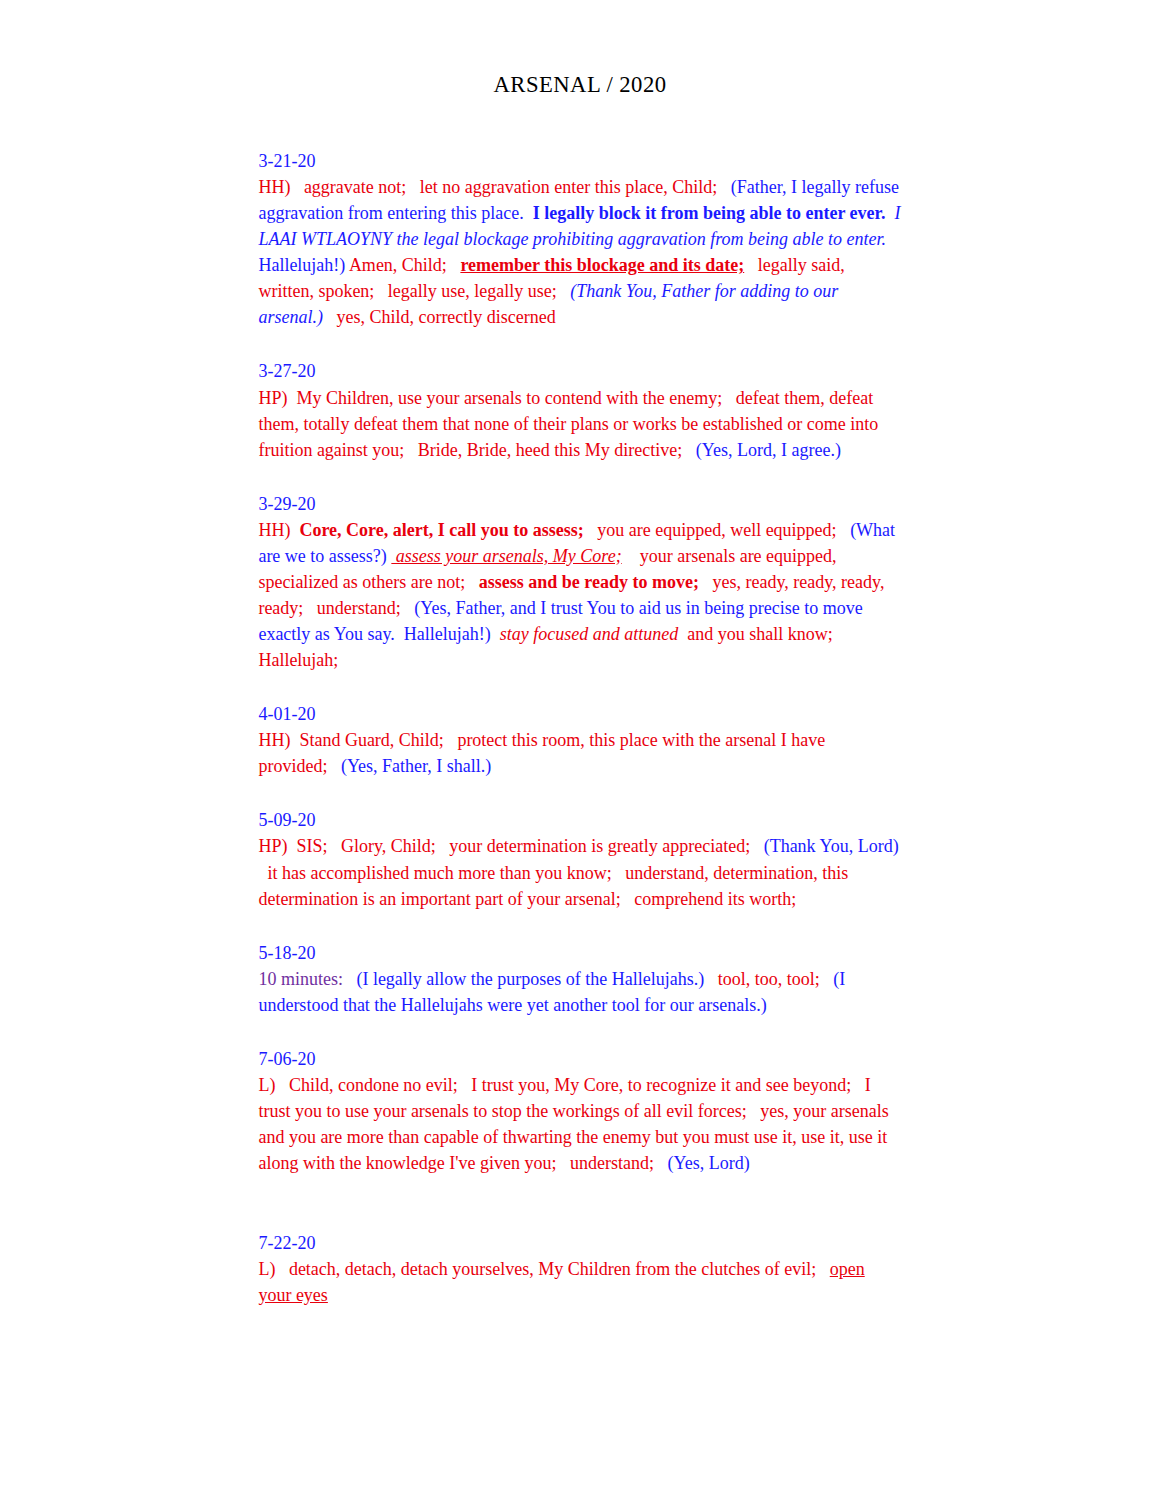ARSENAL / 2020
3-21-20 HH) aggravate not; let no aggravation enter this place, Child; (Father, I legally refuse aggravation from entering this place. I legally block it from being able to enter ever. I LAAI WTLAOYNY the legal blockage prohibiting aggravation from being able to enter. Hallelujah!) Amen, Child; remember this blockage and its date; legally said, written, spoken; legally use, legally use; (Thank You, Father for adding to our arsenal.) yes, Child, correctly discerned
3-27-20 HP) My Children, use your arsenals to contend with the enemy; defeat them, defeat them, totally defeat them that none of their plans or works be established or come into fruition against you; Bride, Bride, heed this My directive; (Yes, Lord, I agree.)
3-29-20 HH) Core, Core, alert, I call you to assess; you are equipped, well equipped; (What are we to assess?) assess your arsenals, My Core; your arsenals are equipped, specialized as others are not; assess and be ready to move; yes, ready, ready, ready, ready; understand; (Yes, Father, and I trust You to aid us in being precise to move exactly as You say. Hallelujah!) stay focused and attuned and you shall know; Hallelujah;
4-01-20 HH) Stand Guard, Child; protect this room, this place with the arsenal I have provided; (Yes, Father, I shall.)
5-09-20 HP) SIS; Glory, Child; your determination is greatly appreciated; (Thank You, Lord) it has accomplished much more than you know; understand, determination, this determination is an important part of your arsenal; comprehend its worth;
5-18-20 10 minutes: (I legally allow the purposes of the Hallelujahs.) tool, too, tool; (I understood that the Hallelujahs were yet another tool for our arsenals.)
7-06-20 L) Child, condone no evil; I trust you, My Core, to recognize it and see beyond; I trust you to use your arsenals to stop the workings of all evil forces; yes, your arsenals and you are more than capable of thwarting the enemy but you must use it, use it, use it along with the knowledge I've given you; understand; (Yes, Lord)
7-22-20 L) detach, detach, detach yourselves, My Children from the clutches of evil; open your eyes